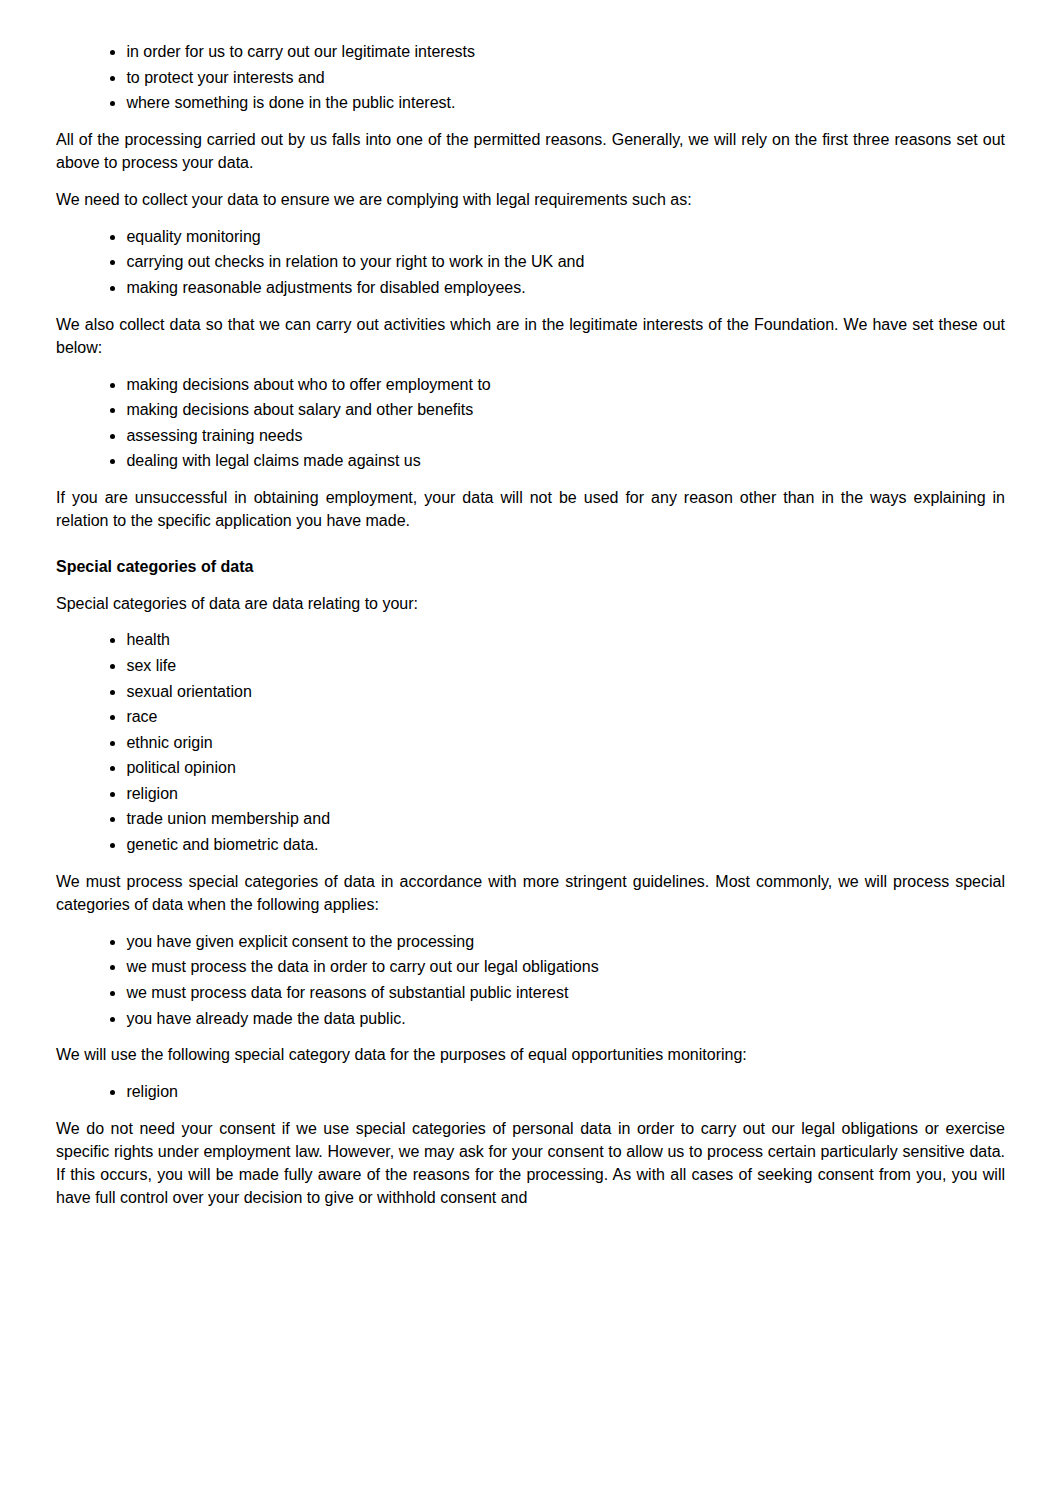in order for us to carry out our legitimate interests
to protect your interests and
where something is done in the public interest.
All of the processing carried out by us falls into one of the permitted reasons. Generally, we will rely on the first three reasons set out above to process your data.
We need to collect your data to ensure we are complying with legal requirements such as:
equality monitoring
carrying out checks in relation to your right to work in the UK and
making reasonable adjustments for disabled employees.
We also collect data so that we can carry out activities which are in the legitimate interests of the Foundation. We have set these out below:
making decisions about who to offer employment to
making decisions about salary and other benefits
assessing training needs
dealing with legal claims made against us
If you are unsuccessful in obtaining employment, your data will not be used for any reason other than in the ways explaining in relation to the specific application you have made.
Special categories of data
Special categories of data are data relating to your:
health
sex life
sexual orientation
race
ethnic origin
political opinion
religion
trade union membership and
genetic and biometric data.
We must process special categories of data in accordance with more stringent guidelines. Most commonly, we will process special categories of data when the following applies:
you have given explicit consent to the processing
we must process the data in order to carry out our legal obligations
we must process data for reasons of substantial public interest
you have already made the data public.
We will use the following special category data for the purposes of equal opportunities monitoring:
religion
We do not need your consent if we use special categories of personal data in order to carry out our legal obligations or exercise specific rights under employment law. However, we may ask for your consent to allow us to process certain particularly sensitive data. If this occurs, you will be made fully aware of the reasons for the processing. As with all cases of seeking consent from you, you will have full control over your decision to give or withhold consent and